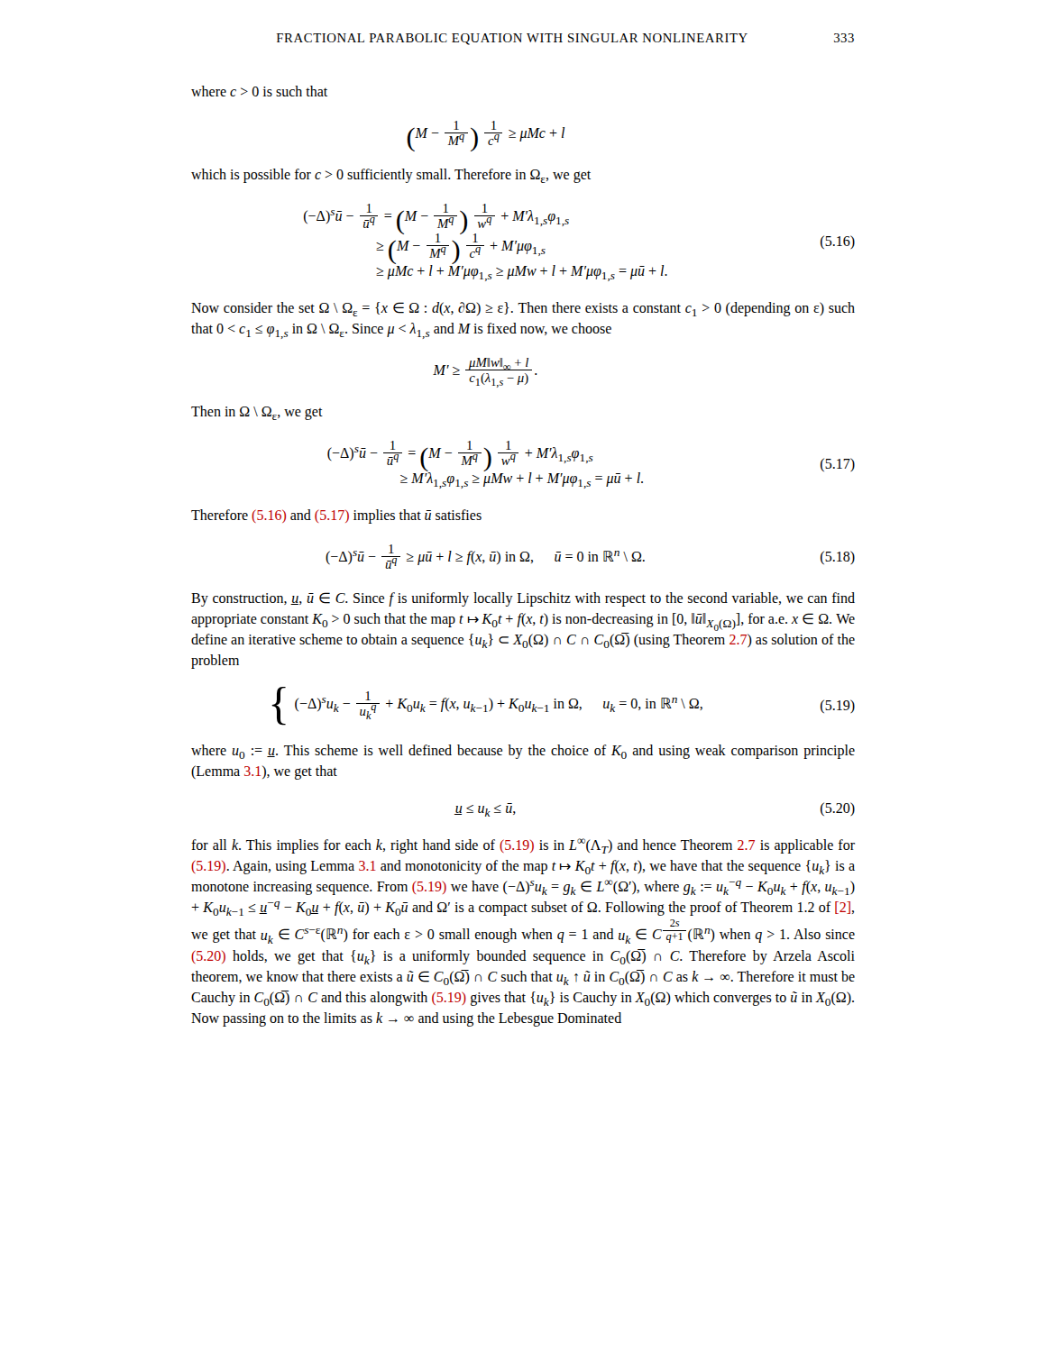FRACTIONAL PARABOLIC EQUATION WITH SINGULAR NONLINEARITY 333
where c > 0 is such that
(M − 1 Mq) 1 cq ≥ μMc + l
which is possible for c > 0 sufficiently small. Therefore in Ωε, we get
(−Δ)sū − 1 ūq = (M − 1 Mq) 1 wq + M′λ1,sφ1,s ≥ (M − 1 Mq) 1 cq + M′μφ1,s ≥ μMc + l + M′μφ1,s ≥ μMw + l + M′μφ1,s = μū + l.
(5.16)
Now consider the set Ω \ Ωε = {x ∈ Ω : d(x, ∂Ω) ≥ ε}. Then there exists a constant c1 > 0 (depending on ε) such that 0 < c1 ≤ φ1,s in Ω \ Ωε. Since μ < λ1,s and M is fixed now, we choose
M′ ≥ μM‖w‖∞ + l c1(λ1,s − μ).
Then in Ω \ Ωε, we get
(−Δ)sū − 1 ūq = (M − 1 Mq) 1 wq + M′λ1,sφ1,s ≥ M′λ1,sφ1,s ≥ μMw + l + M′μφ1,s = μū + l.
(5.17)
Therefore (5.16) and (5.17) implies that ū satisfies
(−Δ)sū − 1 ūq ≥ μū + l ≥ f(x, ū) in Ω, ū = 0 in ℝn \ Ω.
(5.18)
By construction, u̲, ū ∈ C. Since f is uniformly locally Lipschitz with respect to the second variable, we can find appropriate constant K0 > 0 such that the map t ↦ K0t + f(x, t) is non-decreasing in [0, ‖ū‖X0(Ω)], for a.e. x ∈ Ω. We define an iterative scheme to obtain a sequence {uk} ⊂ X0(Ω) ∩ C ∩ C0(Ω̅) (using Theorem 2.7) as solution of the problem
{ (−Δ)suk − 1 ukq + K0uk = f(x, uk−1) + K0uk−1 in Ω, uk = 0, in ℝn \ Ω,
(5.19)
where u0 := u̲. This scheme is well defined because by the choice of K0 and using weak comparison principle (Lemma 3.1), we get that
u̲ ≤ uk ≤ ū,
(5.20)
for all k. This implies for each k, right hand side of (5.19) is in L∞(ΛT) and hence Theorem 2.7 is applicable for (5.19). Again, using Lemma 3.1 and monotonicity of the map t ↦ K0t + f(x, t), we have that the sequence {uk} is a monotone increasing sequence. From (5.19) we have (−Δ)suk = gk ∈ L∞(Ω′), where gk := uk−q − K0uk + f(x, uk−1) + K0uk−1 ≤ u̲−q − K0u̲ + f(x, ū) + K0ū and Ω′ is a compact subset of Ω. Following the proof of Theorem 1.2 of [2], we get that uk ∈ Cs−ε(ℝn) for each ε > 0 small enough when q = 1 and uk ∈ C2s q+1(ℝn) when q > 1. Also since (5.20) holds, we get that {uk} is a uniformly bounded sequence in C0(Ω̅) ∩ C. Therefore by Arzela Ascoli theorem, we know that there exists a ũ ∈ C0(Ω̅) ∩ C such that uk ↑ ũ in C0(Ω̅) ∩ C as k → ∞. Therefore it must be Cauchy in C0(Ω̅) ∩ C and this alongwith (5.19) gives that {uk} is Cauchy in X0(Ω) which converges to ũ in X0(Ω). Now passing on to the limits as k → ∞ and using the Lebesgue Dominated